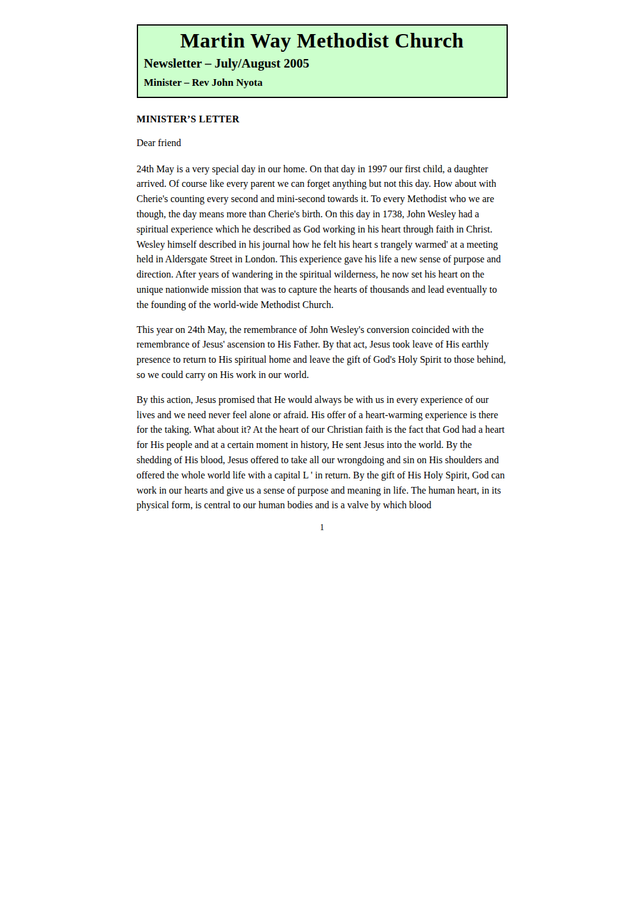Martin Way Methodist Church
Newsletter – July/August 2005
Minister – Rev John Nyota
MINISTER’S LETTER
Dear friend
24th May is a very special day in our home. On that day in 1997 our first child, a daughter arrived. Of course like every parent we can forget anything but not this day. How about with Cherie's counting every second and mini-second towards it. To every Methodist who we are though, the day means more than Cherie's birth. On this day in 1738, John Wesley had a spiritual experience which he described as God working in his heart through faith in Christ. Wesley himself described in his journal how he felt his heart s trangely warmed' at a meeting held in Aldersgate Street in London. This experience gave his life a new sense of purpose and direction. After years of wandering in the spiritual wilderness, he now set his heart on the unique nationwide mission that was to capture the hearts of thousands and lead eventually to the founding of the world-wide Methodist Church.
This year on 24th May, the remembrance of John Wesley's conversion coincided with the remembrance of Jesus' ascension to His Father. By that act, Jesus took leave of His earthly presence to return to His spiritual home and leave the gift of God's Holy Spirit to those behind, so we could carry on His work in our world.
By this action, Jesus promised that He would always be with us in every experience of our lives and we need never feel alone or afraid. His offer of a heart-warming experience is there for the taking. What about it? At the heart of our Christian faith is the fact that God had a heart for His people and at a certain moment in history, He sent Jesus into the world. By the shedding of His blood, Jesus offered to take all our wrongdoing and sin on His shoulders and offered the whole world life with a capital L ' in return. By the gift of His Holy Spirit, God can work in our hearts and give us a sense of purpose and meaning in life. The human heart, in its physical form, is central to our human bodies and is a valve by which blood
1